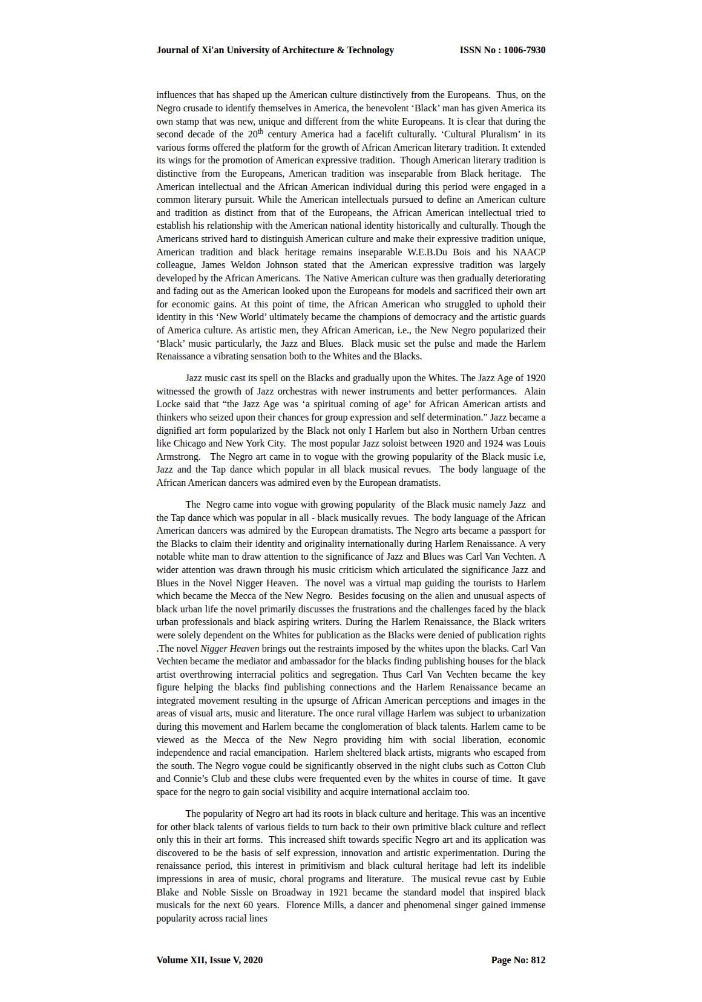Journal of Xi'an University of Architecture & Technology ISSN No : 1006-7930
influences that has shaped up the American culture distinctively from the Europeans. Thus, on the Negro crusade to identify themselves in America, the benevolent ‘Black’ man has given America its own stamp that was new, unique and different from the white Europeans. It is clear that during the second decade of the 20th century America had a facelift culturally. ‘Cultural Pluralism’ in its various forms offered the platform for the growth of African American literary tradition. It extended its wings for the promotion of American expressive tradition. Though American literary tradition is distinctive from the Europeans, American tradition was inseparable from Black heritage. The American intellectual and the African American individual during this period were engaged in a common literary pursuit. While the American intellectuals pursued to define an American culture and tradition as distinct from that of the Europeans, the African American intellectual tried to establish his relationship with the American national identity historically and culturally. Though the Americans strived hard to distinguish American culture and make their expressive tradition unique, American tradition and black heritage remains inseparable W.E.B.Du Bois and his NAACP colleague, James Weldon Johnson stated that the American expressive tradition was largely developed by the African Americans. The Native American culture was then gradually deteriorating and fading out as the American looked upon the Europeans for models and sacrificed their own art for economic gains. At this point of time, the African American who struggled to uphold their identity in this ‘New World’ ultimately became the champions of democracy and the artistic guards of America culture. As artistic men, they African American, i.e., the New Negro popularized their ‘Black’ music particularly, the Jazz and Blues. Black music set the pulse and made the Harlem Renaissance a vibrating sensation both to the Whites and the Blacks.
Jazz music cast its spell on the Blacks and gradually upon the Whites. The Jazz Age of 1920 witnessed the growth of Jazz orchestras with newer instruments and better performances. Alain Locke said that “the Jazz Age was ‘a spiritual coming of age’ for African American artists and thinkers who seized upon their chances for group expression and self determination.” Jazz became a dignified art form popularized by the Black not only I Harlem but also in Northern Urban centres like Chicago and New York City. The most popular Jazz soloist between 1920 and 1924 was Louis Armstrong. The Negro art came in to vogue with the growing popularity of the Black music i.e, Jazz and the Tap dance which popular in all black musical revues. The body language of the African American dancers was admired even by the European dramatists.
The Negro came into vogue with growing popularity of the Black music namely Jazz and the Tap dance which was popular in all - black musically revues. The body language of the African American dancers was admired by the European dramatists. The Negro arts became a passport for the Blacks to claim their identity and originality internationally during Harlem Renaissance. A very notable white man to draw attention to the significance of Jazz and Blues was Carl Van Vechten. A wider attention was drawn through his music criticism which articulated the significance Jazz and Blues in the Novel Nigger Heaven. The novel was a virtual map guiding the tourists to Harlem which became the Mecca of the New Negro. Besides focusing on the alien and unusual aspects of black urban life the novel primarily discusses the frustrations and the challenges faced by the black urban professionals and black aspiring writers. During the Harlem Renaissance, the Black writers were solely dependent on the Whites for publication as the Blacks were denied of publication rights .The novel Nigger Heaven brings out the restraints imposed by the whites upon the blacks. Carl Van Vechten became the mediator and ambassador for the blacks finding publishing houses for the black artist overthrowing interracial politics and segregation. Thus Carl Van Vechten became the key figure helping the blacks find publishing connections and the Harlem Renaissance became an integrated movement resulting in the upsurge of African American perceptions and images in the areas of visual arts, music and literature. The once rural village Harlem was subject to urbanization during this movement and Harlem became the conglomeration of black talents. Harlem came to be viewed as the Mecca of the New Negro providing him with social liberation, economic independence and racial emancipation. Harlem sheltered black artists, migrants who escaped from the south. The Negro vogue could be significantly observed in the night clubs such as Cotton Club and Connie’s Club and these clubs were frequented even by the whites in course of time. It gave space for the negro to gain social visibility and acquire international acclaim too.
The popularity of Negro art had its roots in black culture and heritage. This was an incentive for other black talents of various fields to turn back to their own primitive black culture and reflect only this in their art forms. This increased shift towards specific Negro art and its application was discovered to be the basis of self expression, innovation and artistic experimentation. During the renaissance period, this interest in primitivism and black cultural heritage had left its indelible impressions in area of music, choral programs and literature. The musical revue cast by Eubie Blake and Noble Sissle on Broadway in 1921 became the standard model that inspired black musicals for the next 60 years. Florence Mills, a dancer and phenomenal singer gained immense popularity across racial lines
Volume XII, Issue V, 2020 Page No: 812